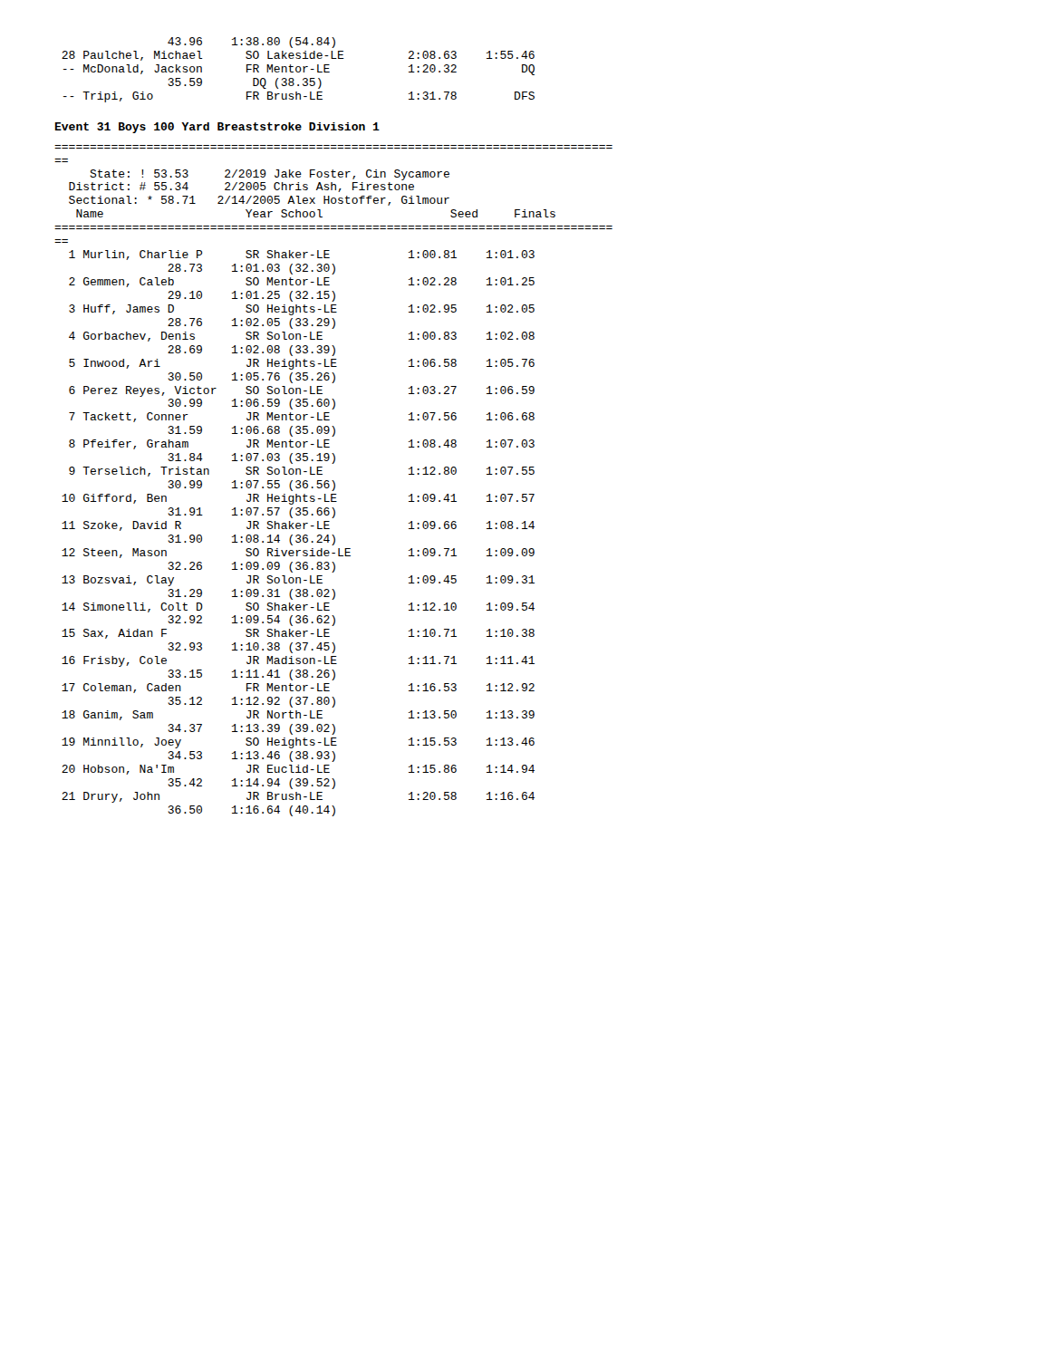43.96    1:38.80 (54.84)                                      
 28 Paulchel, Michael      SO Lakeside-LE         2:08.63    1:55.46           
 -- McDonald, Jackson      FR Mentor-LE           1:20.32         DQ           
                35.59       DQ (38.35)                                        
 -- Tripi, Gio             FR Brush-LE            1:31.78        DFS           
Event 31 Boys 100 Yard Breaststroke Division 1
===============================================================================
==
     State: ! 53.53     2/2019 Jake Foster, Cin Sycamore
  District: # 55.34     2/2005 Chris Ash, Firestone
  Sectional: * 58.71   2/14/2005 Alex Hostoffer, Gilmour
   Name                    Year School                  Seed     Finals
===============================================================================
==
  1 Murlin, Charlie P      SR Shaker-LE           1:00.81    1:01.03
                28.73    1:01.03 (32.30)
  2 Gemmen, Caleb          SO Mentor-LE           1:02.28    1:01.25
                29.10    1:01.25 (32.15)
  3 Huff, James D          SO Heights-LE          1:02.95    1:02.05
                28.76    1:02.05 (33.29)
  4 Gorbachev, Denis       SR Solon-LE            1:00.83    1:02.08
                28.69    1:02.08 (33.39)
  5 Inwood, Ari            JR Heights-LE          1:06.58    1:05.76
                30.50    1:05.76 (35.26)
  6 Perez Reyes, Victor    SO Solon-LE            1:03.27    1:06.59
                30.99    1:06.59 (35.60)
  7 Tackett, Conner        JR Mentor-LE           1:07.56    1:06.68
                31.59    1:06.68 (35.09)
  8 Pfeifer, Graham        JR Mentor-LE           1:08.48    1:07.03
                31.84    1:07.03 (35.19)
  9 Terselich, Tristan     SR Solon-LE            1:12.80    1:07.55
                30.99    1:07.55 (36.56)
 10 Gifford, Ben           JR Heights-LE          1:09.41    1:07.57
                31.91    1:07.57 (35.66)
 11 Szoke, David R         JR Shaker-LE           1:09.66    1:08.14
                31.90    1:08.14 (36.24)
 12 Steen, Mason           SO Riverside-LE        1:09.71    1:09.09
                32.26    1:09.09 (36.83)
 13 Bozsvai, Clay          JR Solon-LE            1:09.45    1:09.31
                31.29    1:09.31 (38.02)
 14 Simonelli, Colt D      SO Shaker-LE           1:12.10    1:09.54
                32.92    1:09.54 (36.62)
 15 Sax, Aidan F           SR Shaker-LE           1:10.71    1:10.38
                32.93    1:10.38 (37.45)
 16 Frisby, Cole           JR Madison-LE          1:11.71    1:11.41
                33.15    1:11.41 (38.26)
 17 Coleman, Caden         FR Mentor-LE           1:16.53    1:12.92
                35.12    1:12.92 (37.80)
 18 Ganim, Sam             JR North-LE            1:13.50    1:13.39
                34.37    1:13.39 (39.02)
 19 Minnillo, Joey         SO Heights-LE          1:15.53    1:13.46
                34.53    1:13.46 (38.93)
 20 Hobson, Na'Im          JR Euclid-LE           1:15.86    1:14.94
                35.42    1:14.94 (39.52)
 21 Drury, John            JR Brush-LE            1:20.58    1:16.64
                36.50    1:16.64 (40.14)